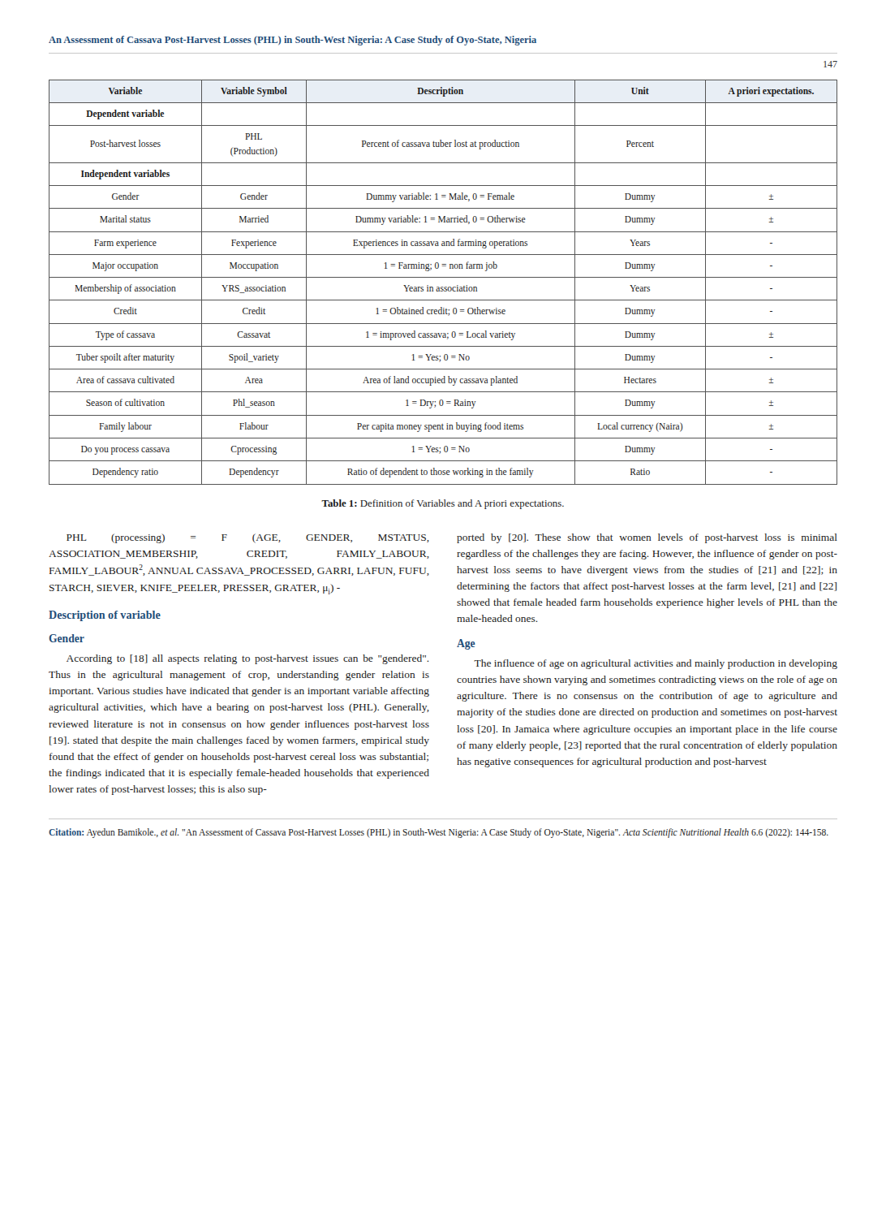An Assessment of Cassava Post-Harvest Losses (PHL) in South-West Nigeria: A Case Study of Oyo-State, Nigeria
147
| Variable | Variable Symbol | Description | Unit | A priori expectations. |
| --- | --- | --- | --- | --- |
| Dependent variable | | | | |
| Post-harvest losses | PHL (Production) | Percent of cassava tuber lost at production | Percent | |
| Independent variables | | | | |
| Gender | Gender | Dummy variable: 1 = Male, 0 = Female | Dummy | ± |
| Marital status | Married | Dummy variable: 1 = Married, 0 = Otherwise | Dummy | ± |
| Farm experience | Fexperience | Experiences in cassava and farming operations | Years | - |
| Major occupation | Moccupation | 1 = Farming; 0 = non farm job | Dummy | - |
| Membership of association | YRS_association | Years in association | Years | - |
| Credit | Credit | 1 = Obtained credit; 0 = Otherwise | Dummy | - |
| Type of cassava | Cassavat | 1 = improved cassava; 0 = Local variety | Dummy | ± |
| Tuber spoilt after maturity | Spoil_variety | 1 = Yes; 0 = No | Dummy | - |
| Area of cassava cultivated | Area | Area of land occupied by cassava planted | Hectares | ± |
| Season of cultivation | Phl_season | 1 = Dry; 0 = Rainy | Dummy | ± |
| Family labour | Flabour | Per capita money spent in buying food items | Local currency (Naira) | ± |
| Do you process cassava | Cprocessing | 1 = Yes; 0 = No | Dummy | - |
| Dependency ratio | Dependencyr | Ratio of dependent to those working in the family | Ratio | - |
Table 1: Definition of Variables and A priori expectations.
PHL (processing) = F (AGE, GENDER, MSTATUS, ASSOCIATION_MEMBERSHIP, CREDIT, FAMILY_LABOUR, FAMILY_LABOUR2, ANNUAL CASSAVA_PROCESSED, GARRI, LAFUN, FUFU, STARCH, SIEVER, KNIFE_PEELER, PRESSER, GRATER, μi) -
Description of variable
Gender
According to [18] all aspects relating to post-harvest issues can be "gendered". Thus in the agricultural management of crop, understanding gender relation is important. Various studies have indicated that gender is an important variable affecting agricultural activities, which have a bearing on post-harvest loss (PHL). Generally, reviewed literature is not in consensus on how gender influences post-harvest loss [19]. stated that despite the main challenges faced by women farmers, empirical study found that the effect of gender on households post-harvest cereal loss was substantial; the findings indicated that it is especially female-headed households that experienced lower rates of post-harvest losses; this is also sup-
ported by [20]. These show that women levels of post-harvest loss is minimal regardless of the challenges they are facing. However, the influence of gender on post-harvest loss seems to have divergent views from the studies of [21] and [22]; in determining the factors that affect post-harvest losses at the farm level, [21] and [22] showed that female headed farm households experience higher levels of PHL than the male-headed ones.
Age
The influence of age on agricultural activities and mainly production in developing countries have shown varying and sometimes contradicting views on the role of age on agriculture. There is no consensus on the contribution of age to agriculture and majority of the studies done are directed on production and sometimes on post-harvest loss [20]. In Jamaica where agriculture occupies an important place in the life course of many elderly people, [23] reported that the rural concentration of elderly population has negative consequences for agricultural production and post-harvest
Citation: Ayedun Bamikole., et al. "An Assessment of Cassava Post-Harvest Losses (PHL) in South-West Nigeria: A Case Study of Oyo-State, Nigeria". Acta Scientific Nutritional Health 6.6 (2022): 144-158.